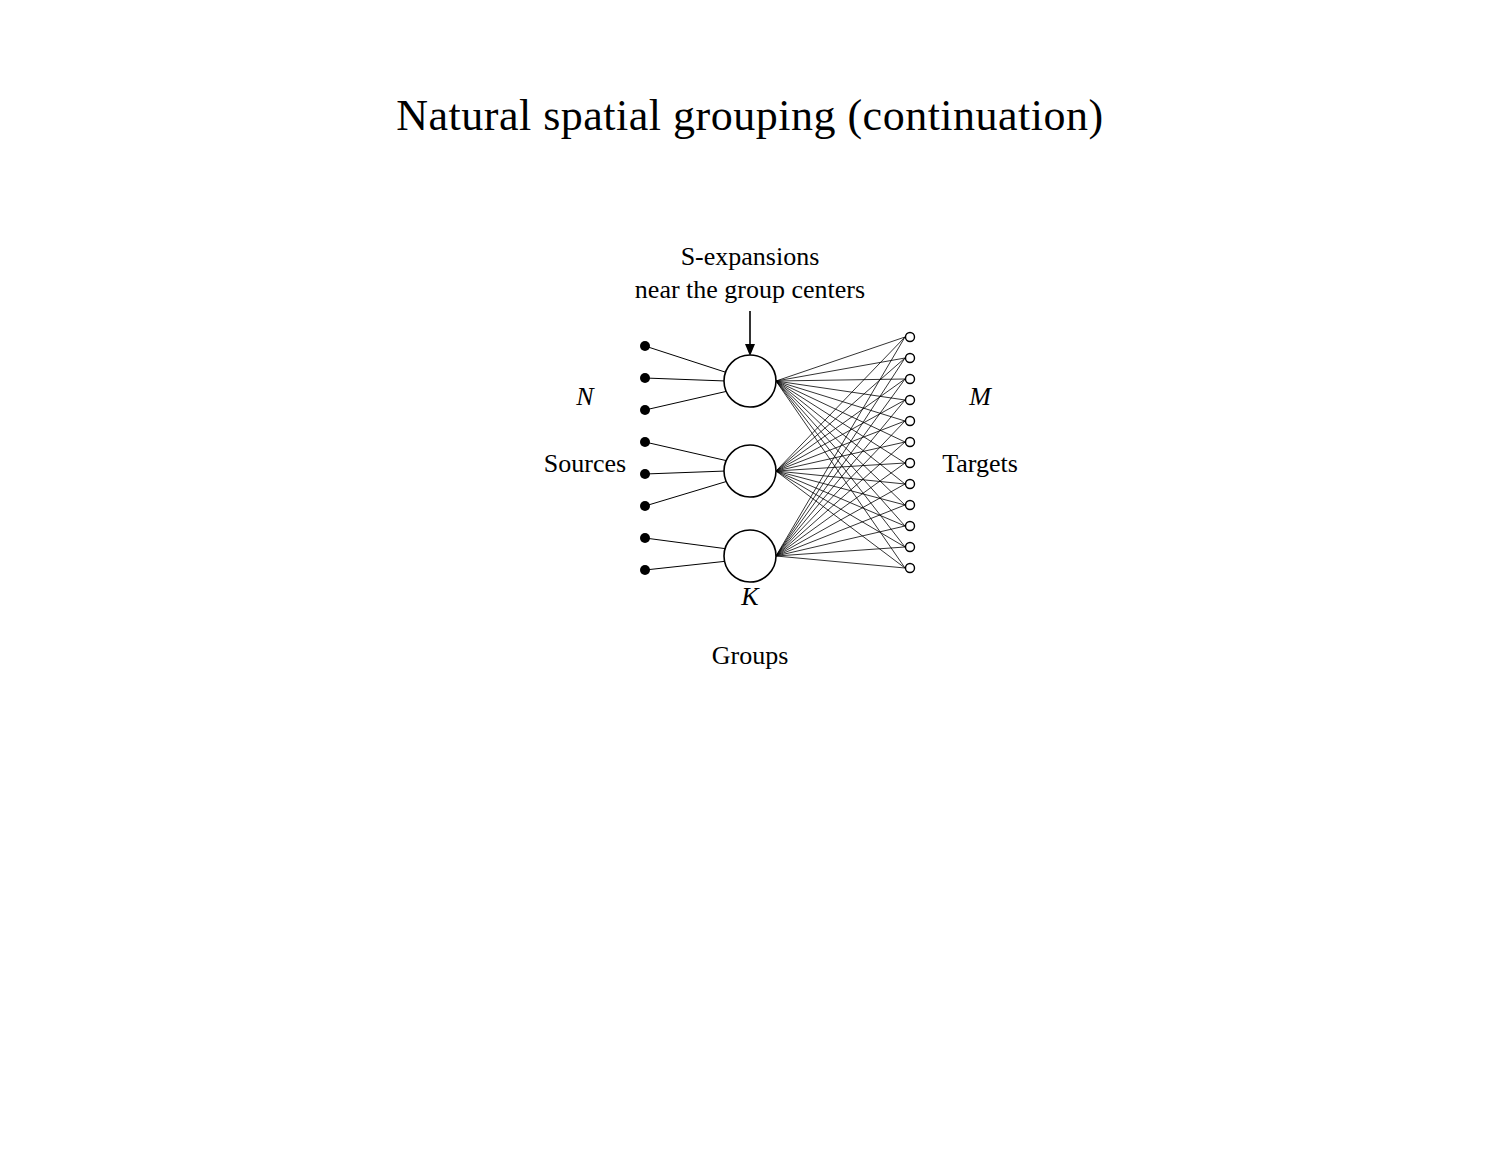Natural spatial grouping (continuation)
S-expansions
near the group centers
NSources
MTargets
KGroups